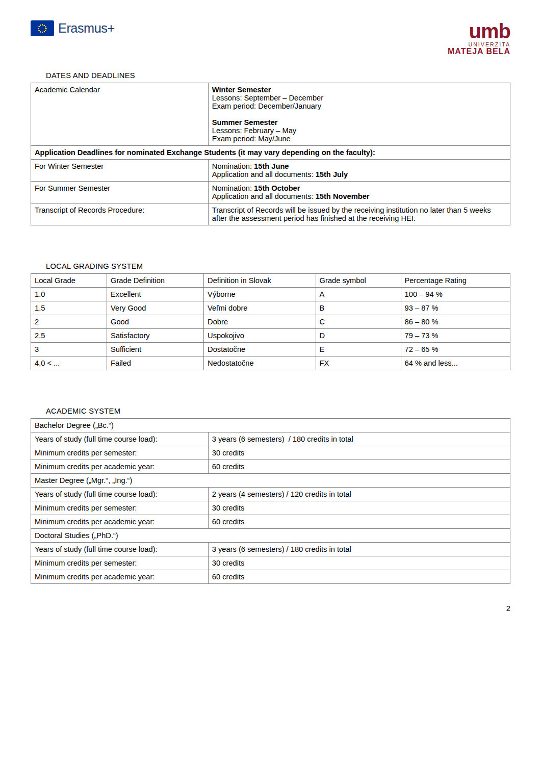Erasmus+
umb
UNIVERZITA
MATEJA BELA
DATES AND DEADLINES
| Academic Calendar | Winter Semester Lessons: September – December Exam period: December/January Summer Semester Lessons: February – May Exam period: May/June |
| Application Deadlines for nominated Exchange Students (it may vary depending on the faculty): |
| For Winter Semester | Nomination: 15th June Application and all documents: 15th July |
| For Summer Semester | Nomination: 15th October Application and all documents: 15th November |
| Transcript of Records Procedure: | Transcript of Records will be issued by the receiving institution no later than 5 weeks after the assessment period has finished at the receiving HEI. |
LOCAL GRADING SYSTEM
| Local Grade | Grade Definition | Definition in Slovak | Grade symbol | Percentage Rating |
| --- | --- | --- | --- | --- |
| 1.0 | Excellent | Výborne | A | 100 – 94 % |
| 1.5 | Very Good | Veľmi dobre | B | 93 – 87 % |
| 2 | Good | Dobre | C | 86 – 80 % |
| 2.5 | Satisfactory | Uspokojivo | D | 79 – 73 % |
| 3 | Sufficient | Dostatočne | E | 72 – 65 % |
| 4.0 < ... | Failed | Nedostatočne | FX | 64 % and less... |
ACADEMIC SYSTEM
| Bachelor Degree („Bc.“) |
| Years of study (full time course load): | 3 years (6 semesters) / 180 credits in total |
| Minimum credits per semester: | 30 credits |
| Minimum credits per academic year: | 60 credits |
| Master Degree („Mgr.“, „Ing.“) |
| Years of study (full time course load): | 2 years (4 semesters) / 120 credits in total |
| Minimum credits per semester: | 30 credits |
| Minimum credits per academic year: | 60 credits |
| Doctoral Studies („PhD.“) |
| Years of study (full time course load): | 3 years (6 semesters) / 180 credits in total |
| Minimum credits per semester: | 30 credits |
| Minimum credits per academic year: | 60 credits |
2